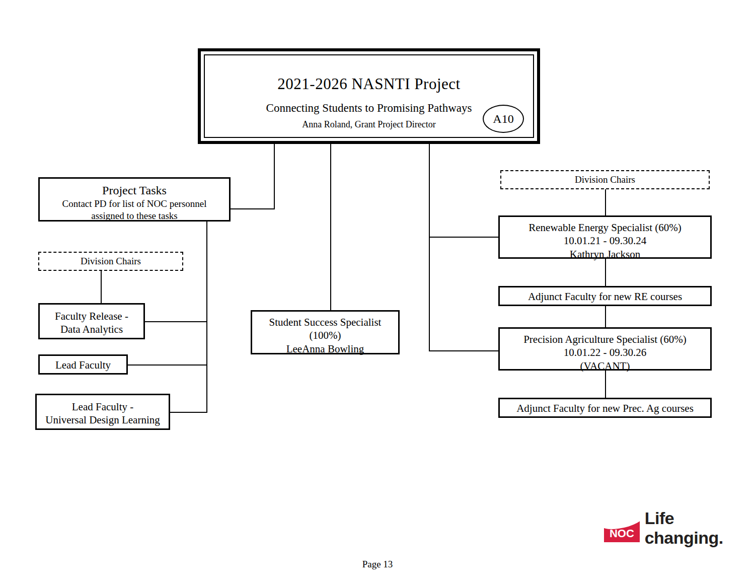2021-2026 NASNTI Project
Connecting Students to Promising Pathways
Anna Roland, Grant Project Director
A10
Project Tasks
Contact PD for list of NOC personnel
assigned to these tasks
Division Chairs
Faculty Release -
Data Analytics
Lead Faculty
Lead Faculty -
Universal Design Learning
Student Success Specialist
(100%)
LeeAnna Bowling
Division Chairs
Renewable Energy Specialist (60%)
10.01.21 - 09.30.24
Kathryn Jackson
Adjunct Faculty for new RE courses
Precision Agriculture Specialist (60%)
10.01.22 - 09.30.26
(VACANT)
Adjunct Faculty for new Prec. Ag courses
NOC
Life changing.
Page 13